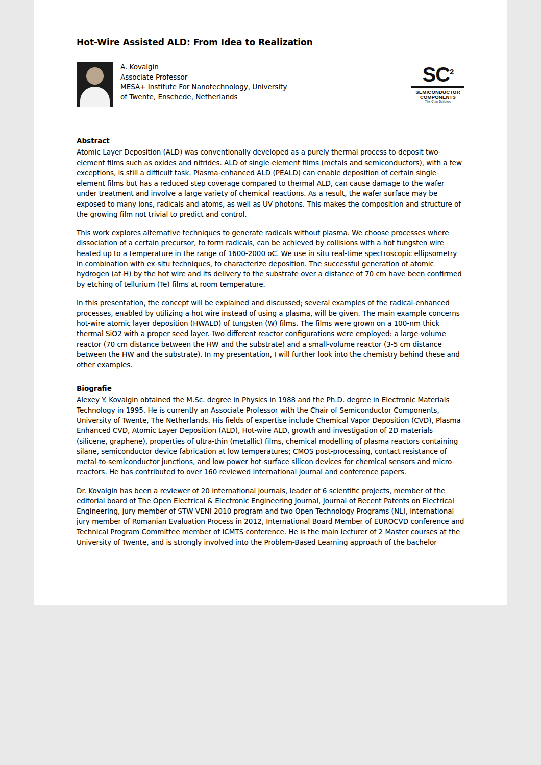Hot-Wire Assisted ALD: From Idea to Realization
A. Kovalgin
Associate Professor
MESA+ Institute For Nanotechnology, University
of Twente, Enschede, Netherlands
SC2
SEMICONDUCTOR
COMPONENTS
The Chip Builders
Abstract
Atomic Layer Deposition (ALD) was conventionally developed as a purely thermal process to deposit two-element films such as oxides and nitrides. ALD of single-element films (metals and semiconductors), with a few exceptions, is still a difficult task. Plasma-enhanced ALD (PEALD) can enable deposition of certain single-element films but has a reduced step coverage compared to thermal ALD, can cause damage to the wafer under treatment and involve a large variety of chemical reactions. As a result, the wafer surface may be exposed to many ions, radicals and atoms, as well as UV photons. This makes the composition and structure of the growing film not trivial to predict and control.
This work explores alternative techniques to generate radicals without plasma. We choose processes where dissociation of a certain precursor, to form radicals, can be achieved by collisions with a hot tungsten wire heated up to a temperature in the range of 1600-2000 oC. We use in situ real-time spectroscopic ellipsometry in combination with ex-situ techniques, to characterize deposition. The successful generation of atomic hydrogen (at-H) by the hot wire and its delivery to the substrate over a distance of 70 cm have been confirmed by etching of tellurium (Te) films at room temperature.
In this presentation, the concept will be explained and discussed; several examples of the radical-enhanced processes, enabled by utilizing a hot wire instead of using a plasma, will be given. The main example concerns hot-wire atomic layer deposition (HWALD) of tungsten (W) films. The films were grown on a 100-nm thick thermal SiO2 with a proper seed layer. Two different reactor configurations were employed: a large-volume reactor (70 cm distance between the HW and the substrate) and a small-volume reactor (3-5 cm distance between the HW and the substrate). In my presentation, I will further look into the chemistry behind these and other examples.
Biografie
Alexey Y. Kovalgin obtained the M.Sc. degree in Physics in 1988 and the Ph.D. degree in Electronic Materials Technology in 1995. He is currently an Associate Professor with the Chair of Semiconductor Components, University of Twente, The Netherlands. His fields of expertise include Chemical Vapor Deposition (CVD), Plasma Enhanced CVD, Atomic Layer Deposition (ALD), Hot-wire ALD, growth and investigation of 2D materials (silicene, graphene), properties of ultra-thin (metallic) films, chemical modelling of plasma reactors containing silane, semiconductor device fabrication at low temperatures; CMOS post-processing, contact resistance of metal-to-semiconductor junctions, and low-power hot-surface silicon devices for chemical sensors and micro-reactors. He has contributed to over 160 reviewed international journal and conference papers.
Dr. Kovalgin has been a reviewer of 20 international journals, leader of 6 scientific projects, member of the editorial board of The Open Electrical & Electronic Engineering Journal, Journal of Recent Patents on Electrical Engineering, jury member of STW VENI 2010 program and two Open Technology Programs (NL), international jury member of Romanian Evaluation Process in 2012, International Board Member of EUROCVD conference and Technical Program Committee member of ICMTS conference. He is the main lecturer of 2 Master courses at the University of Twente, and is strongly involved into the Problem-Based Learning approach of the bachelor